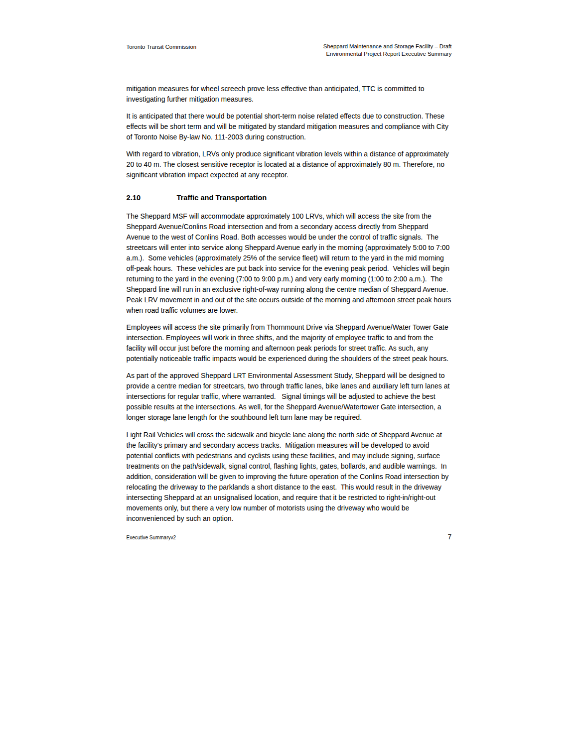Toronto Transit Commission
Sheppard Maintenance and Storage Facility – Draft
Environmental Project Report Executive Summary
mitigation measures for wheel screech prove less effective than anticipated, TTC is committed to investigating further mitigation measures.
It is anticipated that there would be potential short-term noise related effects due to construction. These effects will be short term and will be mitigated by standard mitigation measures and compliance with City of Toronto Noise By-law No. 111-2003 during construction.
With regard to vibration, LRVs only produce significant vibration levels within a distance of approximately 20 to 40 m. The closest sensitive receptor is located at a distance of approximately 80 m. Therefore, no significant vibration impact expected at any receptor.
2.10 Traffic and Transportation
The Sheppard MSF will accommodate approximately 100 LRVs, which will access the site from the Sheppard Avenue/Conlins Road intersection and from a secondary access directly from Sheppard Avenue to the west of Conlins Road. Both accesses would be under the control of traffic signals. The streetcars will enter into service along Sheppard Avenue early in the morning (approximately 5:00 to 7:00 a.m.). Some vehicles (approximately 25% of the service fleet) will return to the yard in the mid morning off-peak hours. These vehicles are put back into service for the evening peak period. Vehicles will begin returning to the yard in the evening (7:00 to 9:00 p.m.) and very early morning (1:00 to 2:00 a.m.). The Sheppard line will run in an exclusive right-of-way running along the centre median of Sheppard Avenue. Peak LRV movement in and out of the site occurs outside of the morning and afternoon street peak hours when road traffic volumes are lower.
Employees will access the site primarily from Thornmount Drive via Sheppard Avenue/Water Tower Gate intersection. Employees will work in three shifts, and the majority of employee traffic to and from the facility will occur just before the morning and afternoon peak periods for street traffic. As such, any potentially noticeable traffic impacts would be experienced during the shoulders of the street peak hours.
As part of the approved Sheppard LRT Environmental Assessment Study, Sheppard will be designed to provide a centre median for streetcars, two through traffic lanes, bike lanes and auxiliary left turn lanes at intersections for regular traffic, where warranted. Signal timings will be adjusted to achieve the best possible results at the intersections. As well, for the Sheppard Avenue/Watertower Gate intersection, a longer storage lane length for the southbound left turn lane may be required.
Light Rail Vehicles will cross the sidewalk and bicycle lane along the north side of Sheppard Avenue at the facility's primary and secondary access tracks. Mitigation measures will be developed to avoid potential conflicts with pedestrians and cyclists using these facilities, and may include signing, surface treatments on the path/sidewalk, signal control, flashing lights, gates, bollards, and audible warnings. In addition, consideration will be given to improving the future operation of the Conlins Road intersection by relocating the driveway to the parklands a short distance to the east. This would result in the driveway intersecting Sheppard at an unsignalised location, and require that it be restricted to right-in/right-out movements only, but there a very low number of motorists using the driveway who would be inconvenienced by such an option.
Executive Summaryv2
7